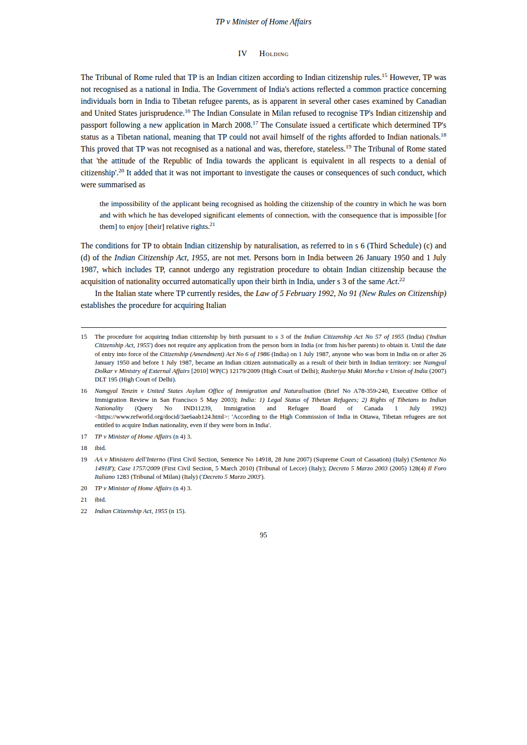TP v Minister of Home Affairs
IVHolding
The Tribunal of Rome ruled that TP is an Indian citizen according to Indian citizenship rules.15 However, TP was not recognised as a national in India. The Government of India's actions reflected a common practice concerning individuals born in India to Tibetan refugee parents, as is apparent in several other cases examined by Canadian and United States jurisprudence.16 The Indian Consulate in Milan refused to recognise TP's Indian citizenship and passport following a new application in March 2008.17 The Consulate issued a certificate which determined TP's status as a Tibetan national, meaning that TP could not avail himself of the rights afforded to Indian nationals.18 This proved that TP was not recognised as a national and was, therefore, stateless.19 The Tribunal of Rome stated that 'the attitude of the Republic of India towards the applicant is equivalent in all respects to a denial of citizenship'.20 It added that it was not important to investigate the causes or consequences of such conduct, which were summarised as
the impossibility of the applicant being recognised as holding the citizenship of the country in which he was born and with which he has developed significant elements of connection, with the consequence that is impossible [for them] to enjoy [their] relative rights.21
The conditions for TP to obtain Indian citizenship by naturalisation, as referred to in s 6 (Third Schedule) (c) and (d) of the Indian Citizenship Act, 1955, are not met. Persons born in India between 26 January 1950 and 1 July 1987, which includes TP, cannot undergo any registration procedure to obtain Indian citizenship because the acquisition of nationality occurred automatically upon their birth in India, under s 3 of the same Act.22
In the Italian state where TP currently resides, the Law of 5 February 1992, No 91 (New Rules on Citizenship) establishes the procedure for acquiring Italian
15 The procedure for acquiring Indian citizenship by birth pursuant to s 3 of the Indian Citizenship Act No 57 of 1955 (India) ('Indian Citizenship Act, 1955') does not require any application from the person born in India (or from his/her parents) to obtain it. Until the date of entry into force of the Citizenship (Amendment) Act No 6 of 1986 (India) on 1 July 1987, anyone who was born in India on or after 26 January 1950 and before 1 July 1987, became an Indian citizen automatically as a result of their birth in Indian territory: see Namgyal Dolkar v Ministry of External Affairs [2010] WP(C) 12179/2009 (High Court of Delhi); Rashtriya Mukti Morcha v Union of India (2007) DLT 195 (High Court of Delhi).
16 Namgyal Tenzin v United States Asylum Office of Immigration and Naturalisation (Brief No A78-359-240, Executive Office of Immigration Review in San Francisco 5 May 2003); India: 1) Legal Status of Tibetan Refugees; 2) Rights of Tibetans to Indian Nationality (Query No IND11239, Immigration and Refugee Board of Canada 1 July 1992) <https://www.refworld.org/docid/3ae6aab124.html>: 'According to the High Commission of India in Ottawa, Tibetan refugees are not entitled to acquire Indian nationality, even if they were born in India'.
17 TP v Minister of Home Affairs (n 4) 3.
18 ibid.
19 AA v Ministero dell'Interno (First Civil Section, Sentence No 14918, 28 June 2007) (Supreme Court of Cassation) (Italy) ('Sentence No 14918'); Case 1757/2009 (First Civil Section, 5 March 2010) (Tribunal of Lecce) (Italy); Decreto 5 Marzo 2003 (2005) 128(4) Il Foro Italiano 1283 (Tribunal of Milan) (Italy) ('Decreto 5 Marzo 2003').
20 TP v Minister of Home Affairs (n 4) 3.
21 ibid.
22 Indian Citizenship Act, 1955 (n 15).
95